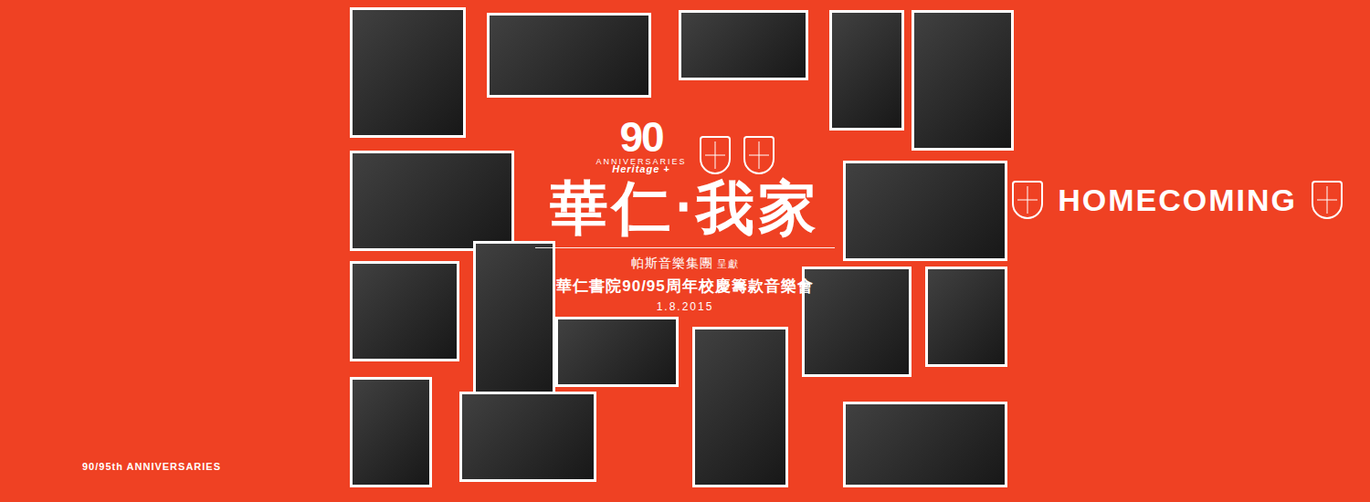90 ANNIVERSARIES Heritage +
華仁‧我家
帕斯音樂集團 呈獻
華仁書院90/95周年校慶籌款音樂會
1.8.2015
HOMECOMING
90/95th ANNIVERSARIES